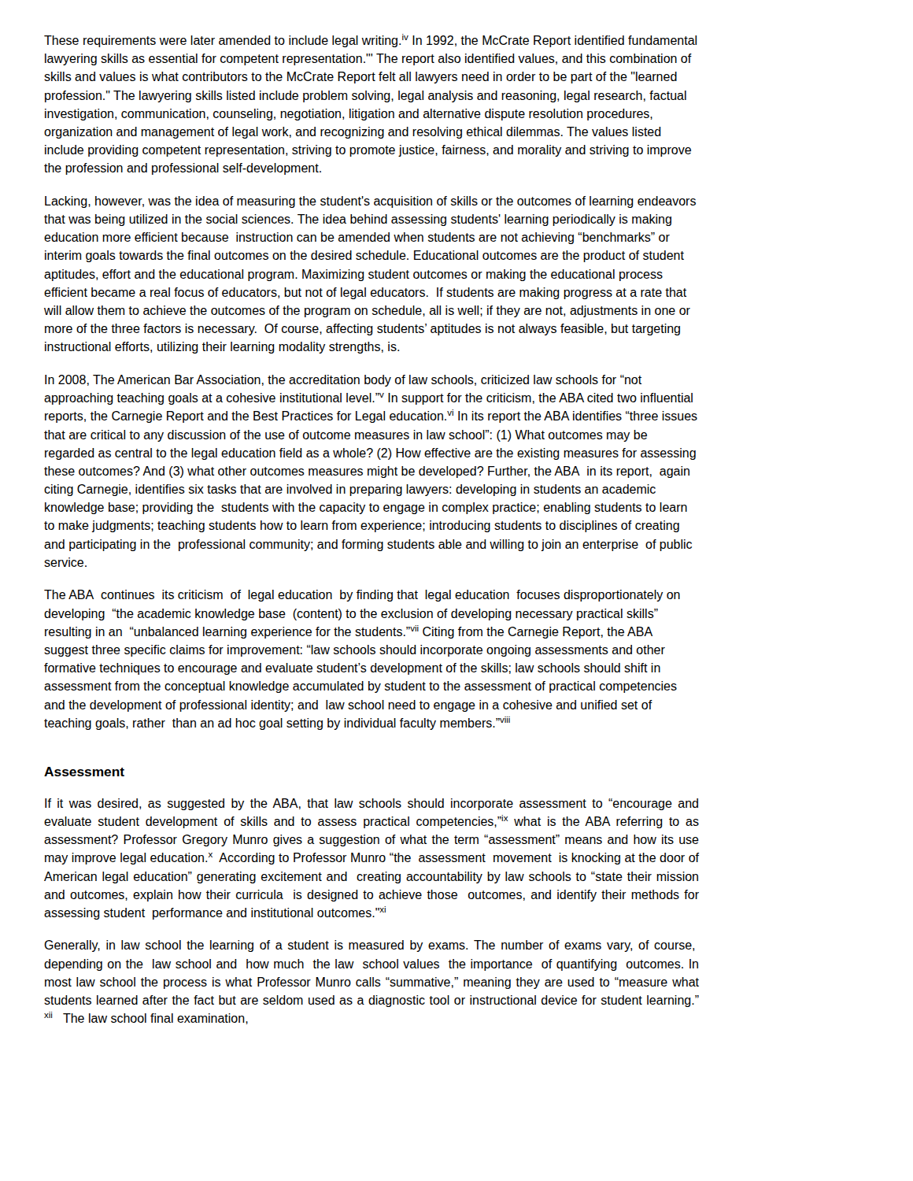These requirements were later amended to include legal writing.iv In 1992, the McCrate Report identified fundamental lawyering skills as essential for competent representation."' The report also identified values, and this combination of skills and values is what contributors to the McCrate Report felt all lawyers need in order to be part of the "learned profession." The lawyering skills listed include problem solving, legal analysis and reasoning, legal research, factual investigation, communication, counseling, negotiation, litigation and alternative dispute resolution procedures, organization and management of legal work, and recognizing and resolving ethical dilemmas. The values listed include providing competent representation, striving to promote justice, fairness, and morality and striving to improve the profession and professional self-development.
Lacking, however, was the idea of measuring the student's acquisition of skills or the outcomes of learning endeavors that was being utilized in the social sciences. The idea behind assessing students' learning periodically is making education more efficient because instruction can be amended when students are not achieving “benchmarks” or interim goals towards the final outcomes on the desired schedule. Educational outcomes are the product of student aptitudes, effort and the educational program. Maximizing student outcomes or making the educational process efficient became a real focus of educators, but not of legal educators. If students are making progress at a rate that will allow them to achieve the outcomes of the program on schedule, all is well; if they are not, adjustments in one or more of the three factors is necessary. Of course, affecting students’ aptitudes is not always feasible, but targeting instructional efforts, utilizing their learning modality strengths, is.
In 2008, The American Bar Association, the accreditation body of law schools, criticized law schools for “not approaching teaching goals at a cohesive institutional level.”v In support for the criticism, the ABA cited two influential reports, the Carnegie Report and the Best Practices for Legal education.vi In its report the ABA identifies “three issues that are critical to any discussion of the use of outcome measures in law school”: (1) What outcomes may be regarded as central to the legal education field as a whole? (2) How effective are the existing measures for assessing these outcomes? And (3) what other outcomes measures might be developed? Further, the ABA in its report, again citing Carnegie, identifies six tasks that are involved in preparing lawyers: developing in students an academic knowledge base; providing the students with the capacity to engage in complex practice; enabling students to learn to make judgments; teaching students how to learn from experience; introducing students to disciplines of creating and participating in the professional community; and forming students able and willing to join an enterprise of public service.
The ABA continues its criticism of legal education by finding that legal education focuses disproportionately on developing “the academic knowledge base (content) to the exclusion of developing necessary practical skills” resulting in an “unbalanced learning experience for the students.”vii Citing from the Carnegie Report, the ABA suggest three specific claims for improvement: “law schools should incorporate ongoing assessments and other formative techniques to encourage and evaluate student’s development of the skills; law schools should shift in assessment from the conceptual knowledge accumulated by student to the assessment of practical competencies and the development of professional identity; and law school need to engage in a cohesive and unified set of teaching goals, rather than an ad hoc goal setting by individual faculty members.”viii
Assessment
If it was desired, as suggested by the ABA, that law schools should incorporate assessment to “encourage and evaluate student development of skills and to assess practical competencies,”ix what is the ABA referring to as assessment? Professor Gregory Munro gives a suggestion of what the term “assessment” means and how its use may improve legal education.x According to Professor Munro “the assessment movement is knocking at the door of American legal education” generating excitement and creating accountability by law schools to “state their mission and outcomes, explain how their curricula is designed to achieve those outcomes, and identify their methods for assessing student performance and institutional outcomes."xi
Generally, in law school the learning of a student is measured by exams. The number of exams vary, of course, depending on the law school and how much the law school values the importance of quantifying outcomes. In most law school the process is what Professor Munro calls “summative,” meaning they are used to “measure what students learned after the fact but are seldom used as a diagnostic tool or instructional device for student learning.” xii The law school final examination,